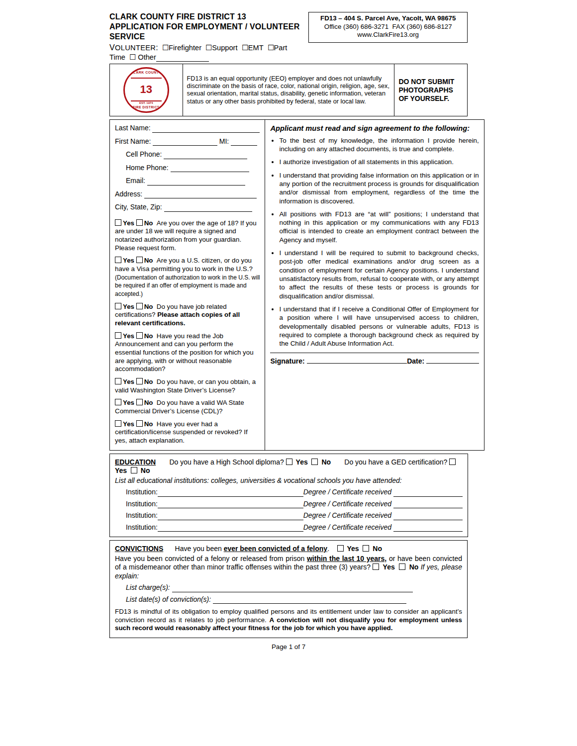CLARK COUNTY FIRE DISTRICT 13
APPLICATION FOR EMPLOYMENT / VOLUNTEER SERVICE
VOLUNTEER: ☐Firefighter ☐Support ☐EMT ☐Part Time ☐ Other
FD13 – 404 S. Parcel Ave, Yacolt, WA 98675
Office (360) 686-3271 FAX (360) 686-8127
www.ClarkFire13.org
| CLARK COUNTY 13 EST. 1974 FIRE DISTRICT | FD13 is an equal opportunity (EEO) employer and does not unlawfully discriminate on the basis of race, color, national origin, religion, age, sex, sexual orientation, marital status, disability, genetic information, veteran status or any other basis prohibited by federal, state or local law. | DO NOT SUBMIT PHOTOGRAPHS OF YOURSELF. |
| Last Name: First Name: MI: Cell Phone: Home Phone: Email: Address: City, State, Zip: Yes No Are you over the age of 18? If you are under 18 we will require a signed and notarized authorization from your guardian. Please request form. Yes No Are you a U.S. citizen, or do you have a Visa permitting you to work in the U.S.? (Documentation of authorization to work in the U.S. will be required if an offer of employment is made and accepted.) Yes No Do you have job related certifications? Please attach copies of all relevant certifications. Yes No Have you read the Job Announcement and can you perform the essential functions of the position for which you are applying, with or without reasonable accommodation? Yes No Do you have, or can you obtain, a valid Washington State Driver’s License? Yes No Do you have a valid WA State Commercial Driver’s License (CDL)? Yes No Have you ever had a certification/license suspended or revoked? If yes, attach explanation. | Applicant must read and sign agreement to the following: To the best of my knowledge, the information I provide herein, including on any attached documents, is true and complete. I authorize investigation of all statements in this application. I understand that providing false information on this application or in any portion of the recruitment process is grounds for disqualification and/or dismissal from employment, regardless of the time the information is discovered. All positions with FD13 are “at will” positions; I understand that nothing in this application or my communications with any FD13 official is intended to create an employment contract between the Agency and myself. I understand I will be required to submit to background checks, post-job offer medical examinations and/or drug screen as a condition of employment for certain Agency positions. I understand unsatisfactory results from, refusal to cooperate with, or any attempt to affect the results of these tests or process is grounds for disqualification and/or dismissal. I understand that if I receive a Conditional Offer of Employment for a position where I will have unsupervised access to children, developmentally disabled persons or vulnerable adults, FD13 is required to complete a thorough background check as required by the Child / Adult Abuse Information Act. Signature: Date: |
| EDUCATION Do you have a High School diploma? Yes No Do you have a GED certification? Yes No List all educational institutions: colleges, universities & vocational schools you have attended: Institution: Degree / Certificate received Institution: Degree / Certificate received Institution: Degree / Certificate received Institution: Degree / Certificate received |
| CONVICTIONS Have you been ever been convicted of a felony . Yes No Have you been convicted of a felony or released from prison within the last 10 years, or have been convicted of a misdemeanor other than minor traffic offenses within the past three (3) years? Yes No If yes, please explain: List charge(s): List date(s) of conviction(s): FD13 is mindful of its obligation to employ qualified persons and its entitlement under law to consider an applicant’s conviction record as it relates to job performance. A conviction will not disqualify you for employment unless such record would reasonably affect your fitness for the job for which you have applied. |
Page 1 of 7